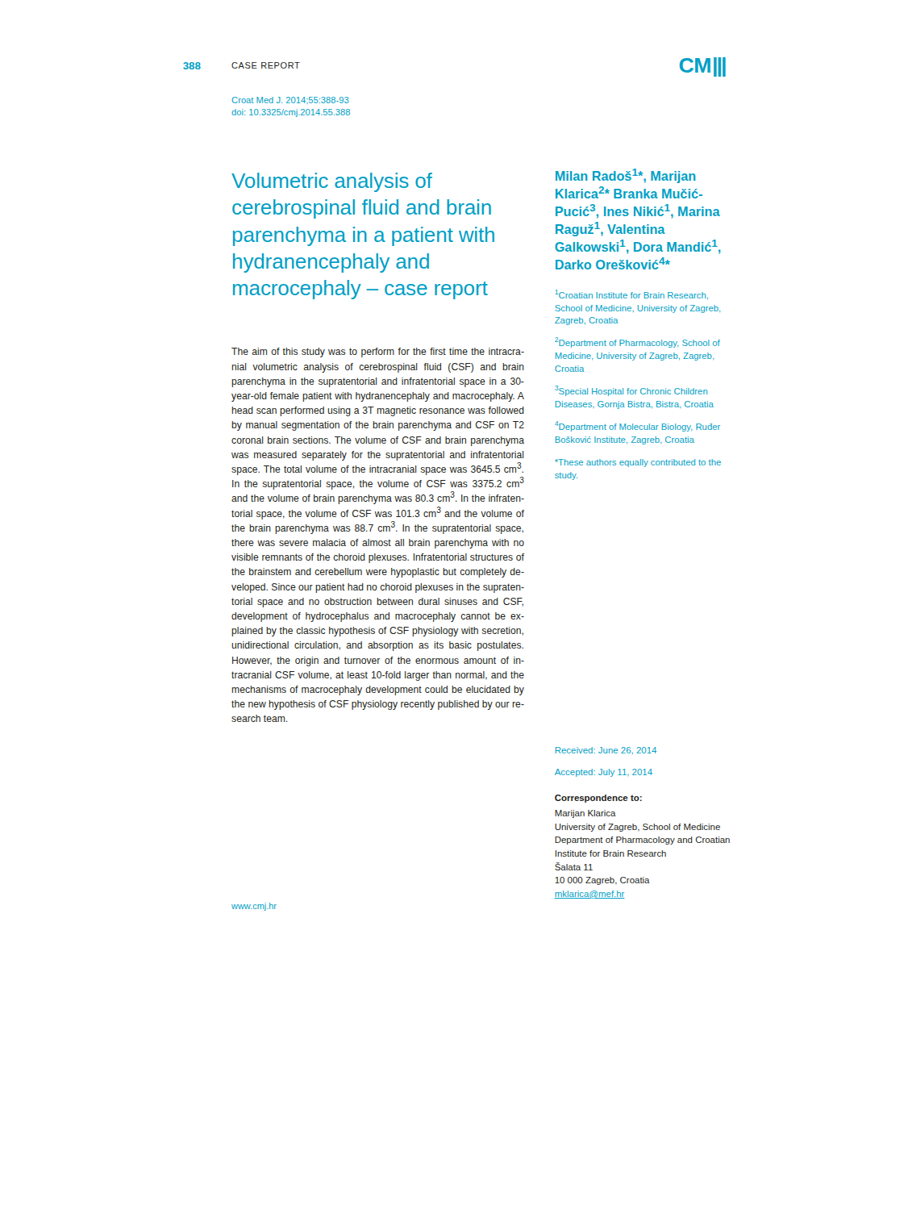388
Case report
CM|||
Croat Med J. 2014;55:388-93
doi: 10.3325/cmj.2014.55.388
Volumetric analysis of cerebrospinal fluid and brain parenchyma in a patient with hydranencephaly and macrocephaly – case report
The aim of this study was to perform for the first time the intracranial volumetric analysis of cerebrospinal fluid (CSF) and brain parenchyma in the supratentorial and infratentorial space in a 30-year-old female patient with hydranencephaly and macrocephaly. A head scan performed using a 3T magnetic resonance was followed by manual segmentation of the brain parenchyma and CSF on T2 coronal brain sections. The volume of CSF and brain parenchyma was measured separately for the supratentorial and infratentorial space. The total volume of the intracranial space was 3645.5 cm3. In the supratentorial space, the volume of CSF was 3375.2 cm3 and the volume of brain parenchyma was 80.3 cm3. In the infratentorial space, the volume of CSF was 101.3 cm3 and the volume of the brain parenchyma was 88.7 cm3. In the supratentorial space, there was severe malacia of almost all brain parenchyma with no visible remnants of the choroid plexuses. Infratentorial structures of the brainstem and cerebellum were hypoplastic but completely developed. Since our patient had no choroid plexuses in the supratentorial space and no obstruction between dural sinuses and CSF, development of hydrocephalus and macrocephaly cannot be explained by the classic hypothesis of CSF physiology with secretion, unidirectional circulation, and absorption as its basic postulates. However, the origin and turnover of the enormous amount of intracranial CSF volume, at least 10-fold larger than normal, and the mechanisms of macrocephaly development could be elucidated by the new hypothesis of CSF physiology recently published by our research team.
Milan Radoš1*, Marijan Klarica2* Branka Mučić-Pucić3, Ines Nikić1, Marina Raguž1, Valentina Galkowski1, Dora Mandić1, Darko Orešković4*
1Croatian Institute for Brain Research, School of Medicine, University of Zagreb, Zagreb, Croatia
2Department of Pharmacology, School of Medicine, University of Zagreb, Zagreb, Croatia
3Special Hospital for Chronic Children Diseases, Gornja Bistra, Bistra, Croatia
4Department of Molecular Biology, Ruđer Bošković Institute, Zagreb, Croatia
*These authors equally contributed to the study.
Received: June 26, 2014
Accepted: July 11, 2014
Correspondence to: Marijan Klarica
University of Zagreb, School of Medicine
Department of Pharmacology and Croatian Institute for Brain Research
Šalata 11
10 000 Zagreb, Croatia
mklarica@mef.hr
www.cmj.hr